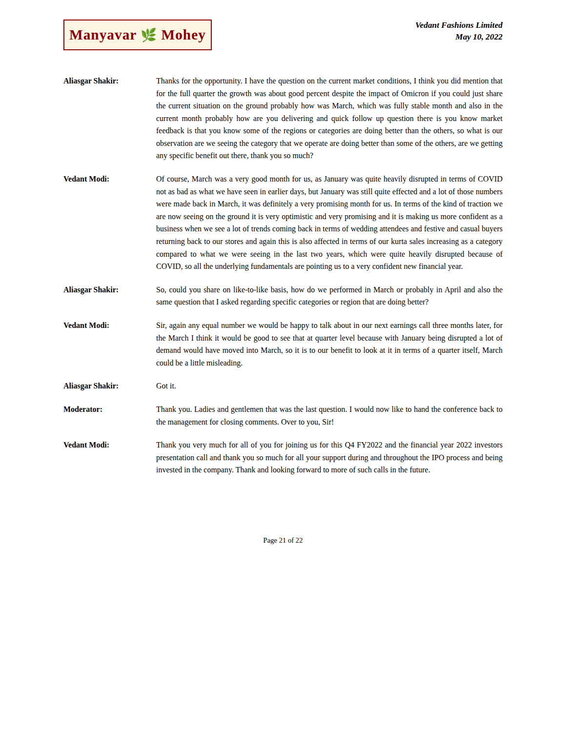Manyavar 🌿 Mohey
Vedant Fashions Limited
May 10, 2022
Aliasgar Shakir:
Thanks for the opportunity. I have the question on the current market conditions, I think you did mention that for the full quarter the growth was about good percent despite the impact of Omicron if you could just share the current situation on the ground probably how was March, which was fully stable month and also in the current month probably how are you delivering and quick follow up question there is you know market feedback is that you know some of the regions or categories are doing better than the others, so what is our observation are we seeing the category that we operate are doing better than some of the others, are we getting any specific benefit out there, thank you so much?
Vedant Modi:
Of course, March was a very good month for us, as January was quite heavily disrupted in terms of COVID not as bad as what we have seen in earlier days, but January was still quite effected and a lot of those numbers were made back in March, it was definitely a very promising month for us. In terms of the kind of traction we are now seeing on the ground it is very optimistic and very promising and it is making us more confident as a business when we see a lot of trends coming back in terms of wedding attendees and festive and casual buyers returning back to our stores and again this is also affected in terms of our kurta sales increasing as a category compared to what we were seeing in the last two years, which were quite heavily disrupted because of COVID, so all the underlying fundamentals are pointing us to a very confident new financial year.
Aliasgar Shakir:
So, could you share on like-to-like basis, how do we performed in March or probably in April and also the same question that I asked regarding specific categories or region that are doing better?
Vedant Modi:
Sir, again any equal number we would be happy to talk about in our next earnings call three months later, for the March I think it would be good to see that at quarter level because with January being disrupted a lot of demand would have moved into March, so it is to our benefit to look at it in terms of a quarter itself, March could be a little misleading.
Aliasgar Shakir:
Got it.
Moderator:
Thank you. Ladies and gentlemen that was the last question. I would now like to hand the conference back to the management for closing comments. Over to you, Sir!
Vedant Modi:
Thank you very much for all of you for joining us for this Q4 FY2022 and the financial year 2022 investors presentation call and thank you so much for all your support during and throughout the IPO process and being invested in the company. Thank and looking forward to more of such calls in the future.
Page 21 of 22